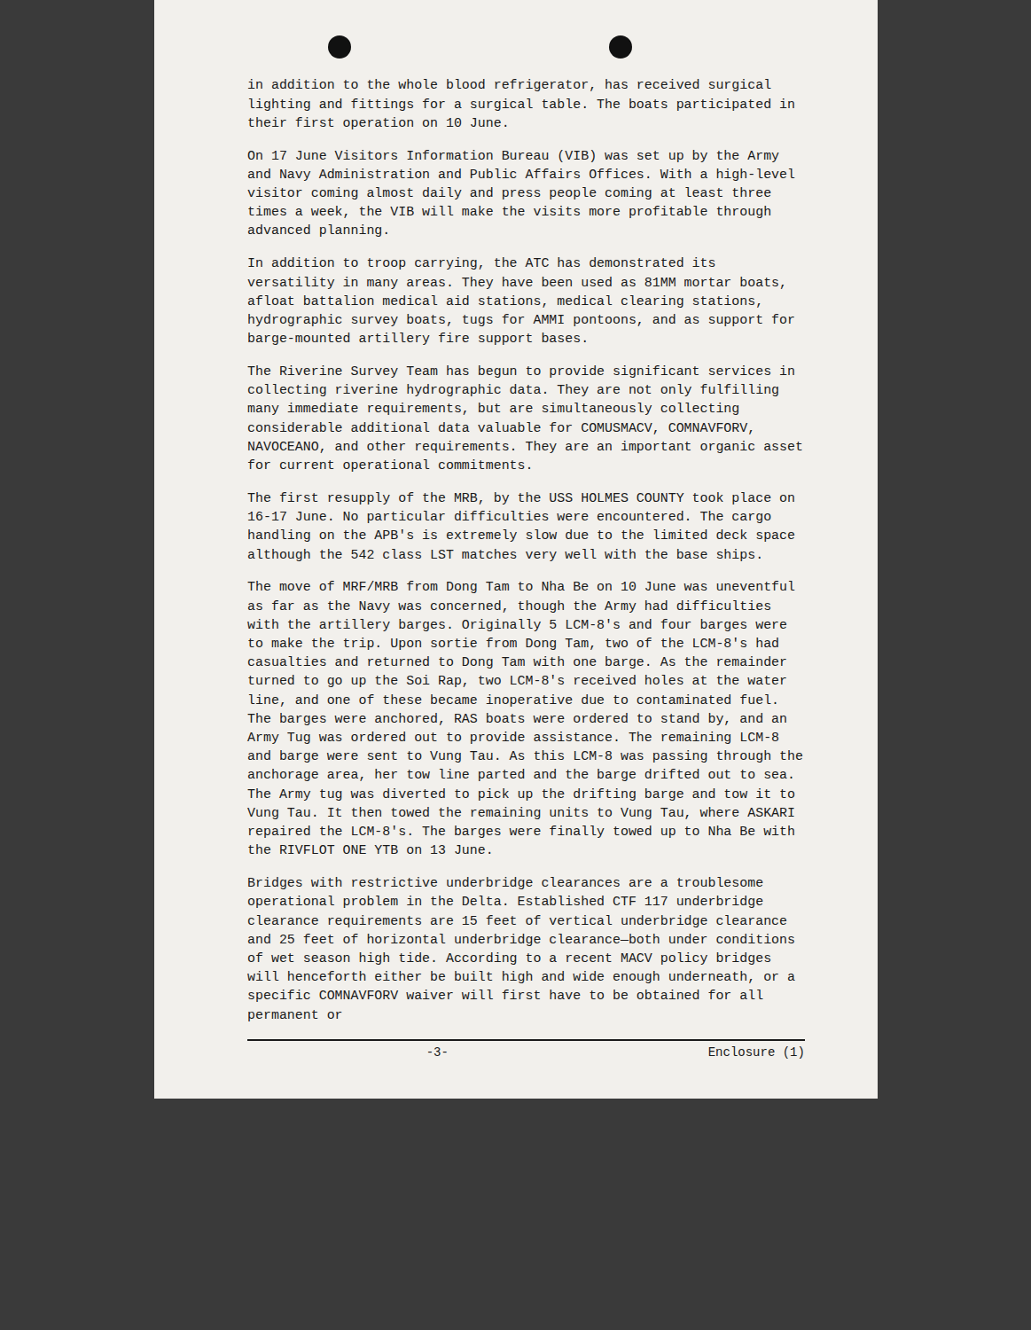in addition to the whole blood refrigerator, has received surgical lighting and fittings for a surgical table. The boats participated in their first operation on 10 June.
On 17 June Visitors Information Bureau (VIB) was set up by the Army and Navy Administration and Public Affairs Offices. With a high-level visitor coming almost daily and press people coming at least three times a week, the VIB will make the visits more profitable through advanced planning.
In addition to troop carrying, the ATC has demonstrated its versatility in many areas. They have been used as 81MM mortar boats, afloat battalion medical aid stations, medical clearing stations, hydrographic survey boats, tugs for AMMI pontoons, and as support for barge-mounted artillery fire support bases.
The Riverine Survey Team has begun to provide significant services in collecting riverine hydrographic data. They are not only fulfilling many immediate requirements, but are simultaneously collecting considerable additional data valuable for COMUSMACV, COMNAVFORV, NAVOCEANO, and other requirements. They are an important organic asset for current operational commitments.
The first resupply of the MRB, by the USS HOLMES COUNTY took place on 16-17 June. No particular difficulties were encountered. The cargo handling on the APB's is extremely slow due to the limited deck space although the 542 class LST matches very well with the base ships.
The move of MRF/MRB from Dong Tam to Nha Be on 10 June was uneventful as far as the Navy was concerned, though the Army had difficulties with the artillery barges. Originally 5 LCM-8's and four barges were to make the trip. Upon sortie from Dong Tam, two of the LCM-8's had casualties and returned to Dong Tam with one barge. As the remainder turned to go up the Soi Rap, two LCM-8's received holes at the water line, and one of these became inoperative due to contaminated fuel. The barges were anchored, RAS boats were ordered to stand by, and an Army Tug was ordered out to provide assistance. The remaining LCM-8 and barge were sent to Vung Tau. As this LCM-8 was passing through the anchorage area, her tow line parted and the barge drifted out to sea. The Army tug was diverted to pick up the drifting barge and tow it to Vung Tau. It then towed the remaining units to Vung Tau, where ASKARI repaired the LCM-8's. The barges were finally towed up to Nha Be with the RIVFLOT ONE YTB on 13 June.
Bridges with restrictive underbridge clearances are a troublesome operational problem in the Delta. Established CTF 117 underbridge clearance requirements are 15 feet of vertical underbridge clearance and 25 feet of horizontal underbridge clearance—both under conditions of wet season high tide. According to a recent MACV policy bridges will henceforth either be built high and wide enough underneath, or a specific COMNAVFORV waiver will first have to be obtained for all permanent or
-3- Enclosure (1)